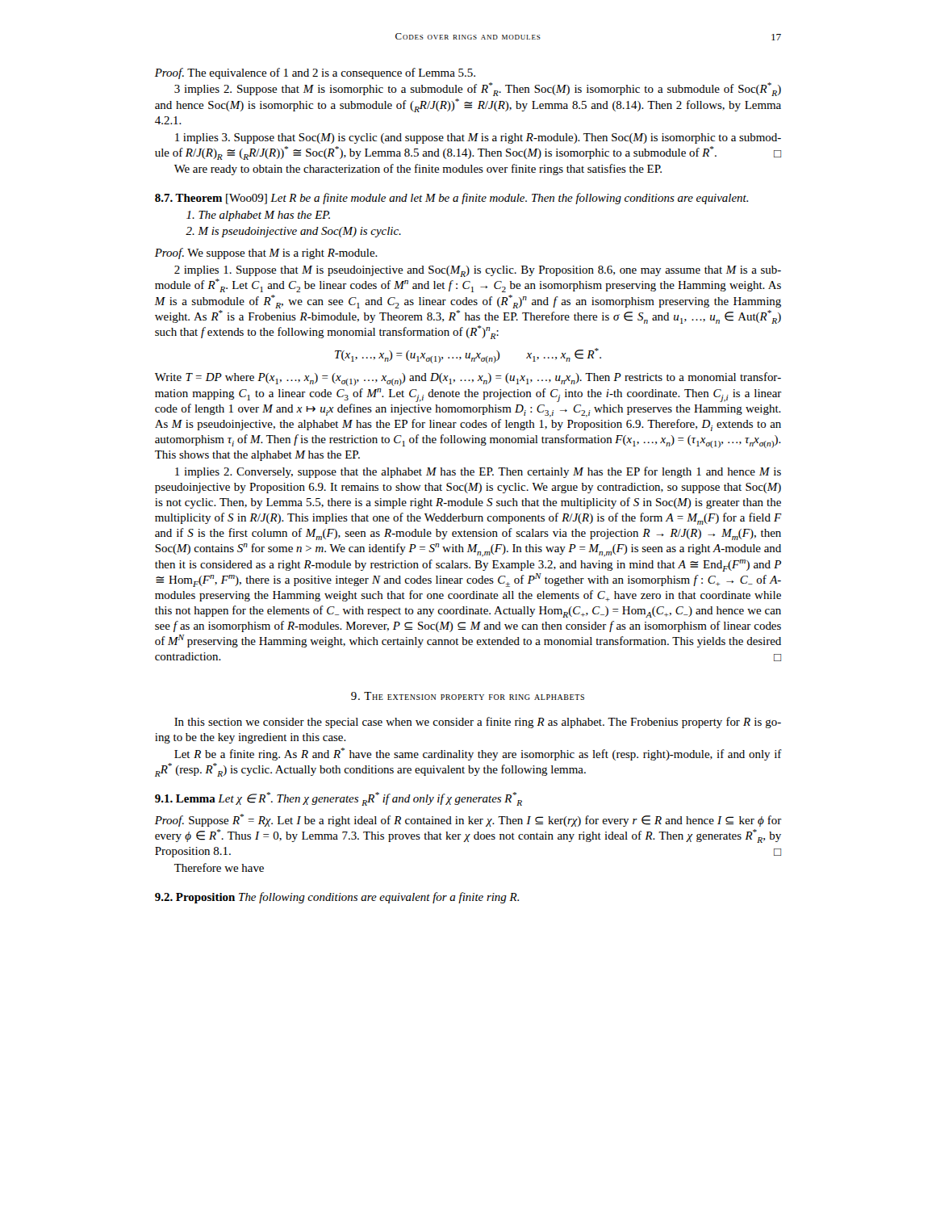Codes over rings and modules 17
Proof. The equivalence of 1 and 2 is a consequence of Lemma 5.5.
3 implies 2. Suppose that M is isomorphic to a submodule of R*R. Then Soc(M) is isomorphic to a submodule of Soc(R*R) and hence Soc(M) is isomorphic to a submodule of (RR/J(R))* ≅ R/J(R), by Lemma 8.5 and (8.14). Then 2 follows, by Lemma 4.2.1.
1 implies 3. Suppose that Soc(M) is cyclic (and suppose that M is a right R-module). Then Soc(M) is isomorphic to a submodule of R/J(R)R ≅ (RR/J(R))* ≅ Soc(R*), by Lemma 8.5 and (8.14). Then Soc(M) is isomorphic to a submodule of R*.
We are ready to obtain the characterization of the finite modules over finite rings that satisfies the EP.
8.7. Theorem [Woo09] Let R be a finite module and let M be a finite module. Then the following conditions are equivalent.
The alphabet M has the EP.
M is pseudoinjective and Soc(M) is cyclic.
Proof. We suppose that M is a right R-module.
2 implies 1. Suppose that M is pseudoinjective and Soc(MR) is cyclic. By Proposition 8.6, one may assume that M is a submodule of R*R. Let C1 and C2 be linear codes of Mn and let f : C1 → C2 be an isomorphism preserving the Hamming weight. As M is a submodule of R*R, we can see C1 and C2 as linear codes of (R*R)n and f as an isomorphism preserving the Hamming weight. As R* is a Frobenius R-bimodule, by Theorem 8.3, R* has the EP. Therefore there is σ ∈ Sn and u1, …, un ∈ Aut(R*R) such that f extends to the following monomial transformation of (R*)nR:
T(x1, …, xn) = (u1xσ(1), …, unxσ(n)) x1, …, xn ∈ R*.
Write T = DP where P(x1, …, xn) = (xσ(1), …, xσ(n)) and D(x1, …, xn) = (u1x1, …, unxn). Then P restricts to a monomial transformation mapping C1 to a linear code C3 of Mn. Let Cj,i denote the projection of Cj into the i-th coordinate. Then Cj,i is a linear code of length 1 over M and x ↦ uix defines an injective homomorphism Di : C3,i → C2,i which preserves the Hamming weight. As M is pseudoinjective, the alphabet M has the EP for linear codes of length 1, by Proposition 6.9. Therefore, Di extends to an automorphism τi of M. Then f is the restriction to C1 of the following monomial transformation F(x1, …, xn) = (τ1xσ(1), …, τnxσ(n)). This shows that the alphabet M has the EP.
1 implies 2. Conversely, suppose that the alphabet M has the EP. Then certainly M has the EP for length 1 and hence M is pseudoinjective by Proposition 6.9. It remains to show that Soc(M) is cyclic. We argue by contradiction, so suppose that Soc(M) is not cyclic. Then, by Lemma 5.5, there is a simple right R-module S such that the multiplicity of S in Soc(M) is greater than the multiplicity of S in R/J(R). This implies that one of the Wedderburn components of R/J(R) is of the form A = Mm(F) for a field F and if S is the first column of Mm(F), seen as R-module by extension of scalars via the projection R → R/J(R) → Mm(F), then Soc(M) contains Sn for some n > m. We can identify P = Sn with Mn,m(F). In this way P = Mn,m(F) is seen as a right A-module and then it is considered as a right R-module by restriction of scalars. By Example 3.2, and having in mind that A ≅ EndF(Fm) and P ≅ HomF(Fn, Fm), there is a positive integer N and codes linear codes C± of PN together with an isomorphism f : C+ → C− of A-modules preserving the Hamming weight such that for one coordinate all the elements of C+ have zero in that coordinate while this not happen for the elements of C− with respect to any coordinate. Actually HomR(C+, C−) = HomA(C+, C−) and hence we can see f as an isomorphism of R-modules. Morever, P ⊆ Soc(M) ⊆ M and we can then consider f as an isomorphism of linear codes of MN preserving the Hamming weight, which certainly cannot be extended to a monomial transformation. This yields the desired contradiction.
9. The extension property for ring alphabets
In this section we consider the special case when we consider a finite ring R as alphabet. The Frobenius property for R is going to be the key ingredient in this case.
Let R be a finite ring. As R and R* have the same cardinality they are isomorphic as left (resp. right)-module, if and only if RR* (resp. R*R) is cyclic. Actually both conditions are equivalent by the following lemma.
9.1. Lemma Let χ ∈ R*. Then χ generates RR* if and only if χ generates R*R
Proof. Suppose R* = Rχ. Let I be a right ideal of R contained in ker χ. Then I ⊆ ker(rχ) for every r ∈ R and hence I ⊆ ker ϕ for every ϕ ∈ R*. Thus I = 0, by Lemma 7.3. This proves that ker χ does not contain any right ideal of R. Then χ generates R*R, by Proposition 8.1.
Therefore we have
9.2. Proposition The following conditions are equivalent for a finite ring R.